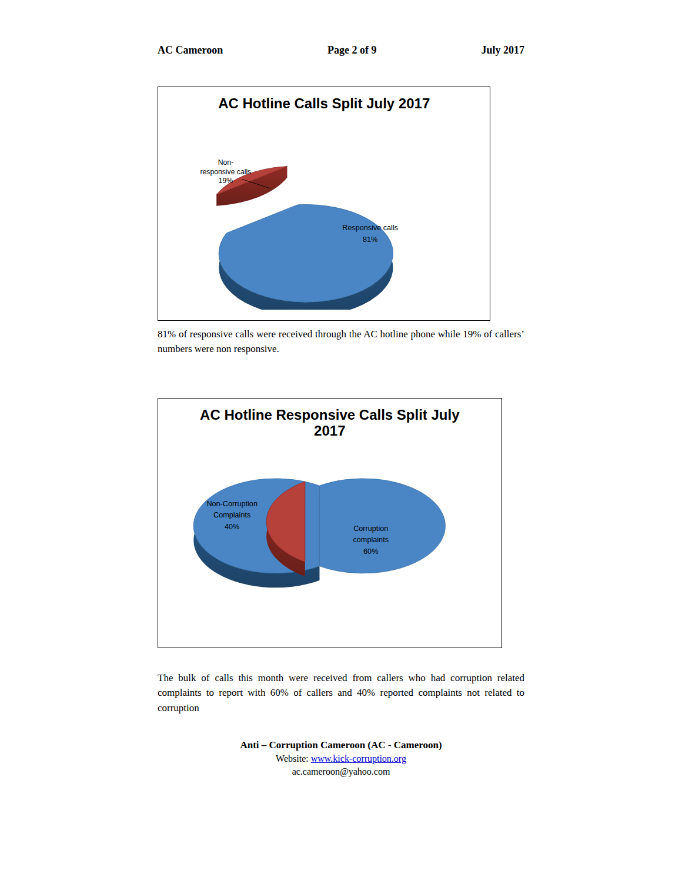AC Cameroon
Page 2 of 9
July 2017
AC Hotline Calls Split July 2017
Non- responsive calls 19% Responsive calls 81%
81% of responsive calls were received through the AC hotline phone while 19% of callers’ numbers were non responsive.
AC Hotline Responsive Calls Split July
2017
Non-Corruption Complaints 40% Corruption complaints 60%
The bulk of calls this month were received from callers who had corruption related complaints to report with 60% of callers and 40% reported complaints not related to corruption
Anti – Corruption Cameroon (AC - Cameroon)
Website: www.kick-corruption.org
ac.cameroon@yahoo.com